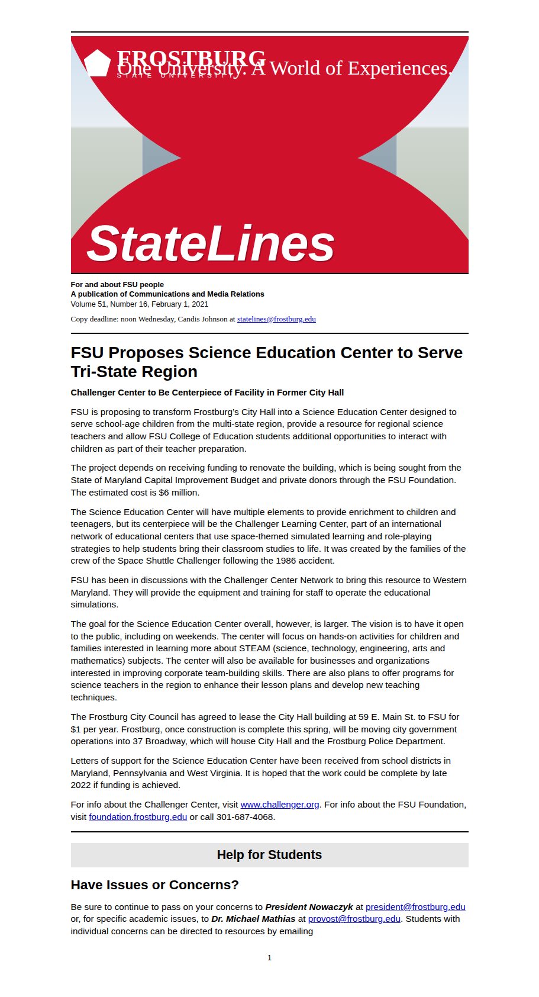FROSTBURG STATE UNIVERSITY
One University. A World of Experiences.
StateLines
For and about FSU people
A publication of Communications and Media Relations
Volume 51, Number 16, February 1, 2021
Copy deadline: noon Wednesday, Candis Johnson at statelines@frostburg.edu
FSU Proposes Science Education Center to Serve Tri-State Region
Challenger Center to Be Centerpiece of Facility in Former City Hall
FSU is proposing to transform Frostburg’s City Hall into a Science Education Center designed to serve school-age children from the multi-state region, provide a resource for regional science teachers and allow FSU College of Education students additional opportunities to interact with children as part of their teacher preparation.
The project depends on receiving funding to renovate the building, which is being sought from the State of Maryland Capital Improvement Budget and private donors through the FSU Foundation. The estimated cost is $6 million.
The Science Education Center will have multiple elements to provide enrichment to children and teenagers, but its centerpiece will be the Challenger Learning Center, part of an international network of educational centers that use space-themed simulated learning and role-playing strategies to help students bring their classroom studies to life. It was created by the families of the crew of the Space Shuttle Challenger following the 1986 accident.
FSU has been in discussions with the Challenger Center Network to bring this resource to Western Maryland. They will provide the equipment and training for staff to operate the educational simulations.
The goal for the Science Education Center overall, however, is larger. The vision is to have it open to the public, including on weekends. The center will focus on hands-on activities for children and families interested in learning more about STEAM (science, technology, engineering, arts and mathematics) subjects. The center will also be available for businesses and organizations interested in improving corporate team-building skills. There are also plans to offer programs for science teachers in the region to enhance their lesson plans and develop new teaching techniques.
The Frostburg City Council has agreed to lease the City Hall building at 59 E. Main St. to FSU for $1 per year. Frostburg, once construction is complete this spring, will be moving city government operations into 37 Broadway, which will house City Hall and the Frostburg Police Department.
Letters of support for the Science Education Center have been received from school districts in Maryland, Pennsylvania and West Virginia. It is hoped that the work could be complete by late 2022 if funding is achieved.
For info about the Challenger Center, visit www.challenger.org. For info about the FSU Foundation, visit foundation.frostburg.edu or call 301-687-4068.
Help for Students
Have Issues or Concerns?
Be sure to continue to pass on your concerns to President Nowaczyk at president@frostburg.edu or, for specific academic issues, to Dr. Michael Mathias at provost@frostburg.edu. Students with individual concerns can be directed to resources by emailing
1